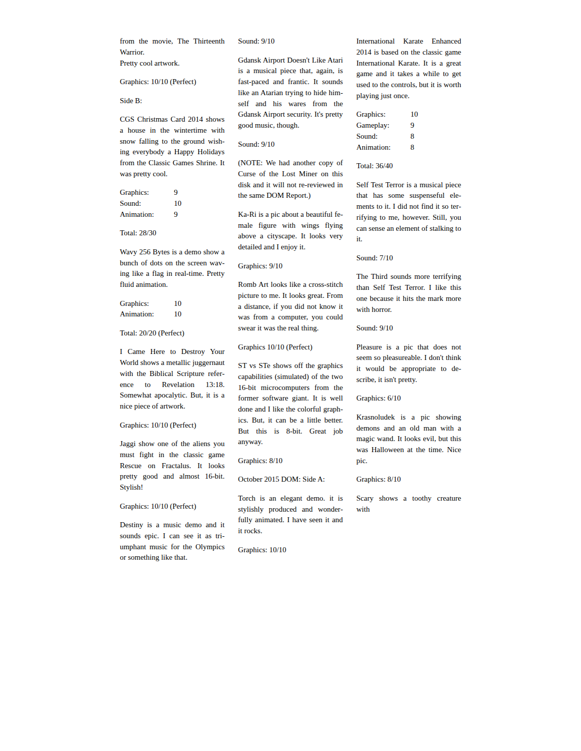from the movie, The Thirteenth Warrior.
Pretty cool artwork.
Graphics: 10/10 (Perfect)
Side B:
CGS Christmas Card 2014 shows a house in the wintertime with snow falling to the ground wishing everybody a Happy Holidays from the Classic Games Shrine. It was pretty cool.
Graphics: 9
Sound: 10
Animation: 9
Total: 28/30
Wavy 256 Bytes is a demo show a bunch of dots on the screen waving like a flag in real-time. Pretty fluid animation.
Graphics: 10
Animation: 10
Total: 20/20 (Perfect)
I Came Here to Destroy Your World shows a metallic juggernaut with the Biblical Scripture reference to Revelation 13:18. Somewhat apocalytic. But, it is a nice piece of artwork.
Graphics: 10/10 (Perfect)
Jaggi show one of the aliens you must fight in the classic game Rescue on Fractalus. It looks pretty good and almost 16-bit. Stylish!
Graphics: 10/10 (Perfect)
Destiny is a music demo and it sounds epic. I can see it as triumphant music for the Olympics or something like that.
Sound: 9/10
Gdansk Airport Doesn't Like Atari is a musical piece that, again, is fast-paced and frantic. It sounds like an Atarian trying to hide himself and his wares from the Gdansk Airport security. It's pretty good music, though.
Sound: 9/10
(NOTE: We had another copy of Curse of the Lost Miner on this disk and it will not re-reviewed in the same DOM Report.)
Ka-Ri is a pic about a beautiful female figure with wings flying above a cityscape. It looks very detailed and I enjoy it.
Graphics: 9/10
Romb Art looks like a cross-stitch picture to me. It looks great. From a distance, if you did not know it was from a computer, you could swear it was the real thing.
Graphics 10/10 (Perfect)
ST vs STe shows off the graphics capabilities (simulated) of the two 16-bit microcomputers from the former software giant. It is well done and I like the colorful graphics. But, it can be a little better. But this is 8-bit. Great job anyway.
Graphics: 8/10
October 2015 DOM: Side A:
Torch is an elegant demo. it is stylishly produced and wonderfully animated. I have seen it and it rocks.
Graphics: 10/10
International Karate Enhanced 2014 is based on the classic game International Karate. It is a great game and it takes a while to get used to the controls, but it is worth playing just once.
Graphics: 10
Gameplay: 9
Sound: 8
Animation: 8
Total: 36/40
Self Test Terror is a musical piece that has some suspenseful elements to it. I did not find it so terrifying to me, however. Still, you can sense an element of stalking to it.
Sound: 7/10
The Third sounds more terrifying than Self Test Terror. I like this one because it hits the mark more with horror.
Sound: 9/10
Pleasure is a pic that does not seem so pleasureable. I don't think it would be appropriate to describe, it isn't pretty.
Graphics: 6/10
Krasnoludek is a pic showing demons and an old man with a magic wand. It looks evil, but this was Halloween at the time. Nice pic.
Graphics: 8/10
Scary shows a toothy creature with